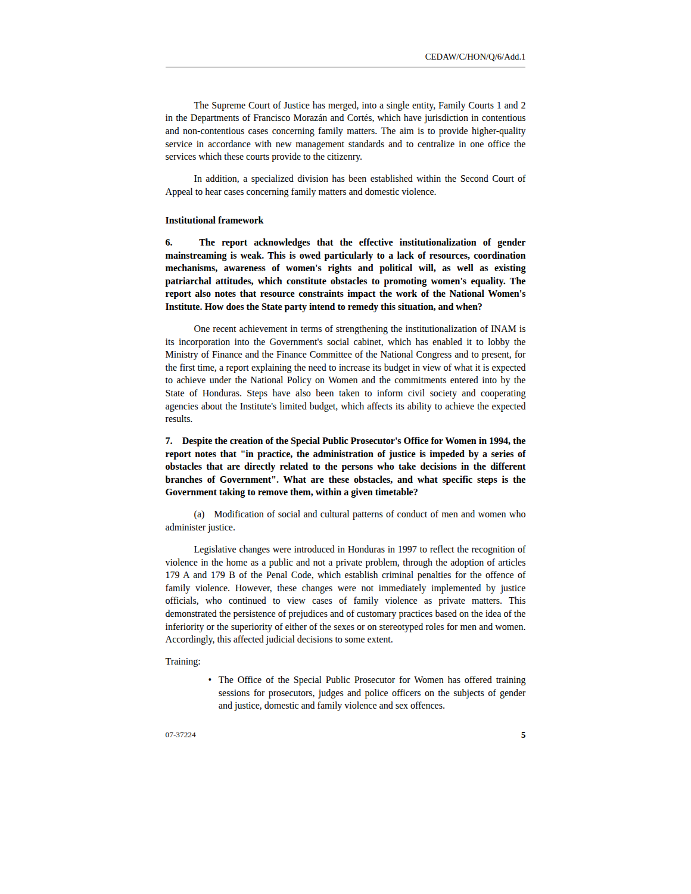CEDAW/C/HON/Q/6/Add.1
The Supreme Court of Justice has merged, into a single entity, Family Courts 1 and 2 in the Departments of Francisco Morazán and Cortés, which have jurisdiction in contentious and non-contentious cases concerning family matters. The aim is to provide higher-quality service in accordance with new management standards and to centralize in one office the services which these courts provide to the citizenry.
In addition, a specialized division has been established within the Second Court of Appeal to hear cases concerning family matters and domestic violence.
Institutional framework
6. The report acknowledges that the effective institutionalization of gender mainstreaming is weak. This is owed particularly to a lack of resources, coordination mechanisms, awareness of women's rights and political will, as well as existing patriarchal attitudes, which constitute obstacles to promoting women's equality. The report also notes that resource constraints impact the work of the National Women's Institute. How does the State party intend to remedy this situation, and when?
One recent achievement in terms of strengthening the institutionalization of INAM is its incorporation into the Government's social cabinet, which has enabled it to lobby the Ministry of Finance and the Finance Committee of the National Congress and to present, for the first time, a report explaining the need to increase its budget in view of what it is expected to achieve under the National Policy on Women and the commitments entered into by the State of Honduras. Steps have also been taken to inform civil society and cooperating agencies about the Institute's limited budget, which affects its ability to achieve the expected results.
7. Despite the creation of the Special Public Prosecutor's Office for Women in 1994, the report notes that "in practice, the administration of justice is impeded by a series of obstacles that are directly related to the persons who take decisions in the different branches of Government". What are these obstacles, and what specific steps is the Government taking to remove them, within a given timetable?
(a) Modification of social and cultural patterns of conduct of men and women who administer justice.
Legislative changes were introduced in Honduras in 1997 to reflect the recognition of violence in the home as a public and not a private problem, through the adoption of articles 179 A and 179 B of the Penal Code, which establish criminal penalties for the offence of family violence. However, these changes were not immediately implemented by justice officials, who continued to view cases of family violence as private matters. This demonstrated the persistence of prejudices and of customary practices based on the idea of the inferiority or the superiority of either of the sexes or on stereotyped roles for men and women. Accordingly, this affected judicial decisions to some extent.
Training:
The Office of the Special Public Prosecutor for Women has offered training sessions for prosecutors, judges and police officers on the subjects of gender and justice, domestic and family violence and sex offences.
07-37224 5